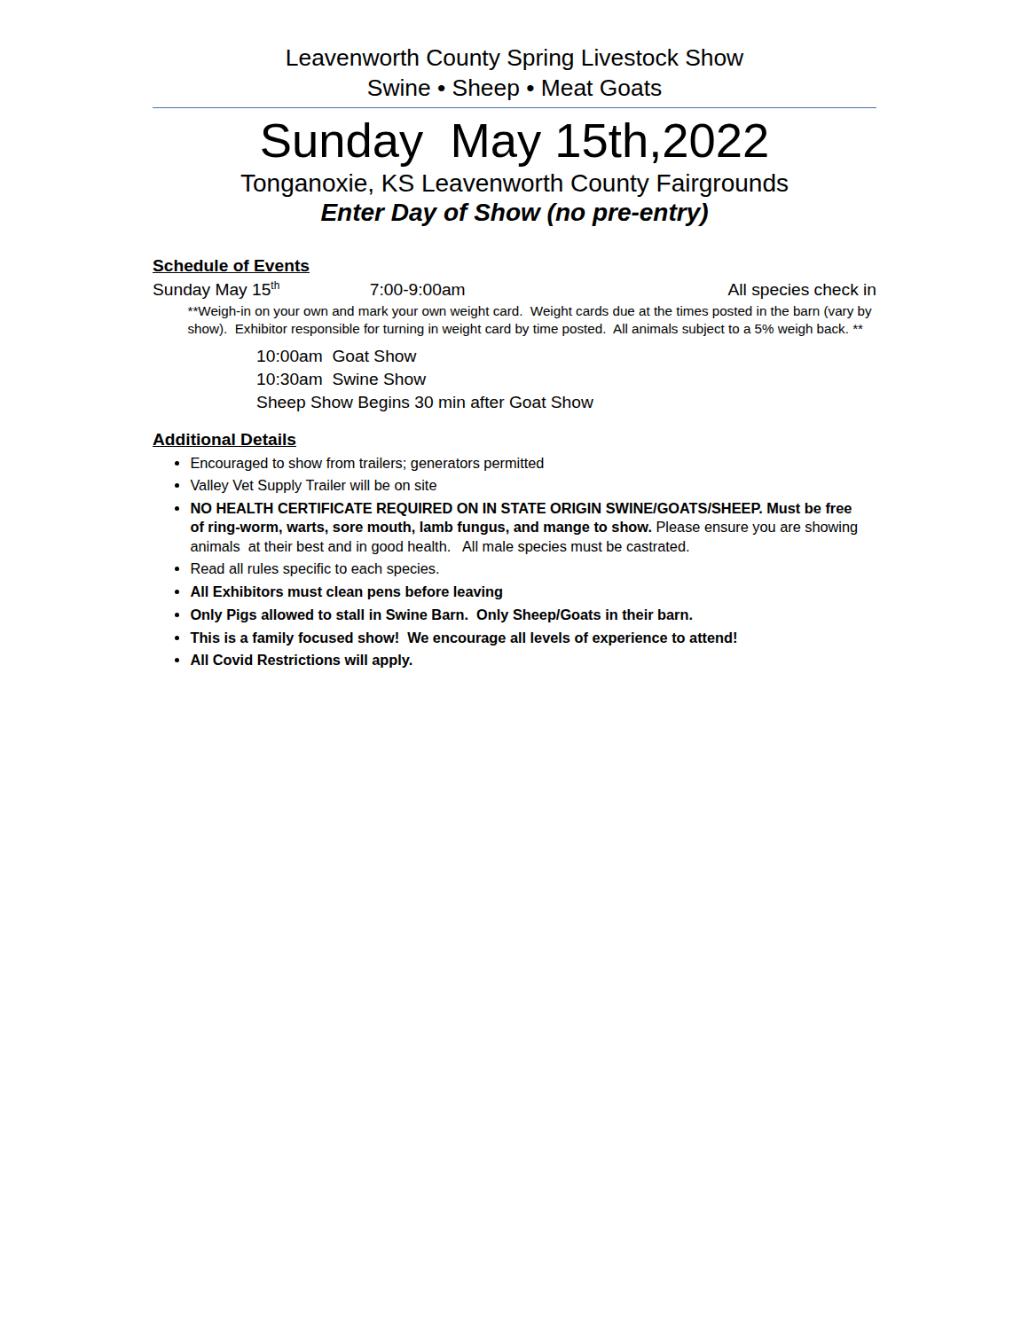Leavenworth County Spring Livestock Show
Swine • Sheep • Meat Goats
Sunday May 15th,2022
Tonganoxie, KS Leavenworth County Fairgrounds
Enter Day of Show (no pre-entry)
Schedule of Events
Sunday May 15th 7:00-9:00am All species check in
**Weigh-in on your own and mark your own weight card. Weight cards due at the times posted in the barn (vary by show). Exhibitor responsible for turning in weight card by time posted. All animals subject to a 5% weigh back. **
10:00am Goat Show
10:30am Swine Show
Sheep Show Begins 30 min after Goat Show
Additional Details
Encouraged to show from trailers; generators permitted
Valley Vet Supply Trailer will be on site
NO HEALTH CERTIFICATE REQUIRED ON IN STATE ORIGIN SWINE/GOATS/SHEEP. Must be free of ring-worm, warts, sore mouth, lamb fungus, and mange to show. Please ensure you are showing animals at their best and in good health. All male species must be castrated.
Read all rules specific to each species.
All Exhibitors must clean pens before leaving
Only Pigs allowed to stall in Swine Barn. Only Sheep/Goats in their barn.
This is a family focused show! We encourage all levels of experience to attend!
All Covid Restrictions will apply.